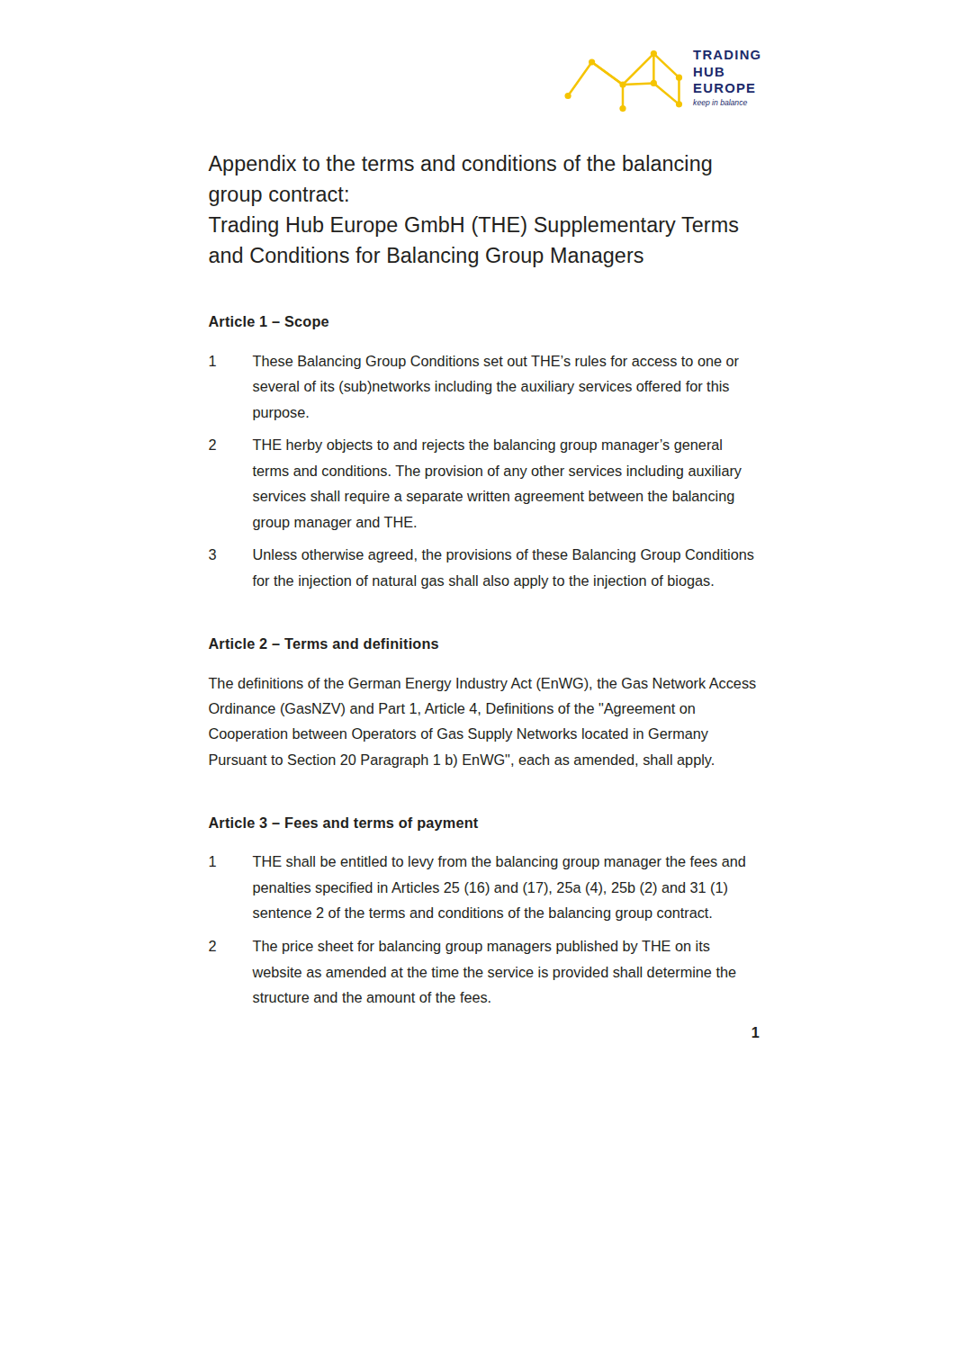TRADING HUB EUROPE keep in balance
Appendix to the terms and conditions of the balancing group contract:
Trading Hub Europe GmbH (THE) Supplementary Terms and Conditions for Balancing Group Managers
Article 1 – Scope
These Balancing Group Conditions set out THE’s rules for access to one or several of its (sub)networks including the auxiliary services offered for this purpose.
THE herby objects to and rejects the balancing group manager’s general terms and conditions. The provision of any other services including auxiliary services shall require a separate written agreement between the balancing group manager and THE.
Unless otherwise agreed, the provisions of these Balancing Group Conditions for the injection of natural gas shall also apply to the injection of biogas.
Article 2 – Terms and definitions
The definitions of the German Energy Industry Act (EnWG), the Gas Network Access Ordinance (GasNZV) and Part 1, Article 4, Definitions of the "Agreement on Cooperation between Operators of Gas Supply Networks located in Germany Pursuant to Section 20 Paragraph 1 b) EnWG", each as amended, shall apply.
Article 3 – Fees and terms of payment
THE shall be entitled to levy from the balancing group manager the fees and penalties specified in Articles 25 (16) and (17), 25a (4), 25b (2) and 31 (1) sentence 2 of the terms and conditions of the balancing group contract.
The price sheet for balancing group managers published by THE on its website as amended at the time the service is provided shall determine the structure and the amount of the fees.
1